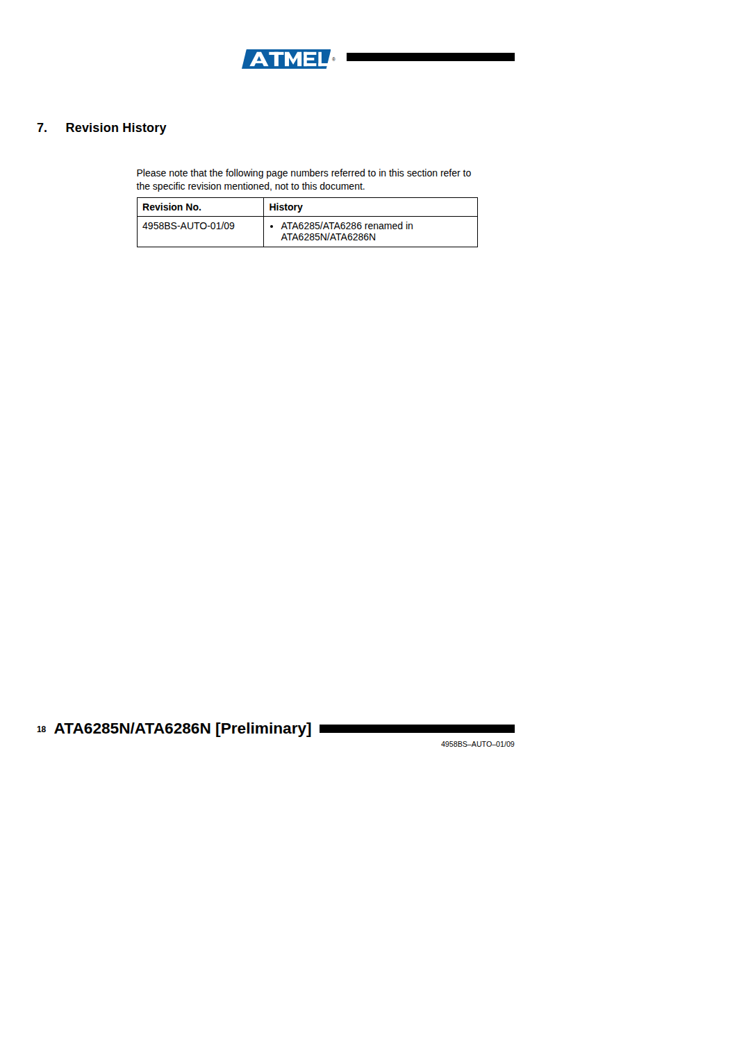®
7. Revision History
Please note that the following page numbers referred to in this section refer to the specific revision mentioned, not to this document.
| Revision No. | History |
| --- | --- |
| 4958BS-AUTO-01/09 | ATA6285/ATA6286 renamed in ATA6285N/ATA6286N |
18 ATA6285N/ATA6286N [Preliminary]
4958BS–AUTO–01/09